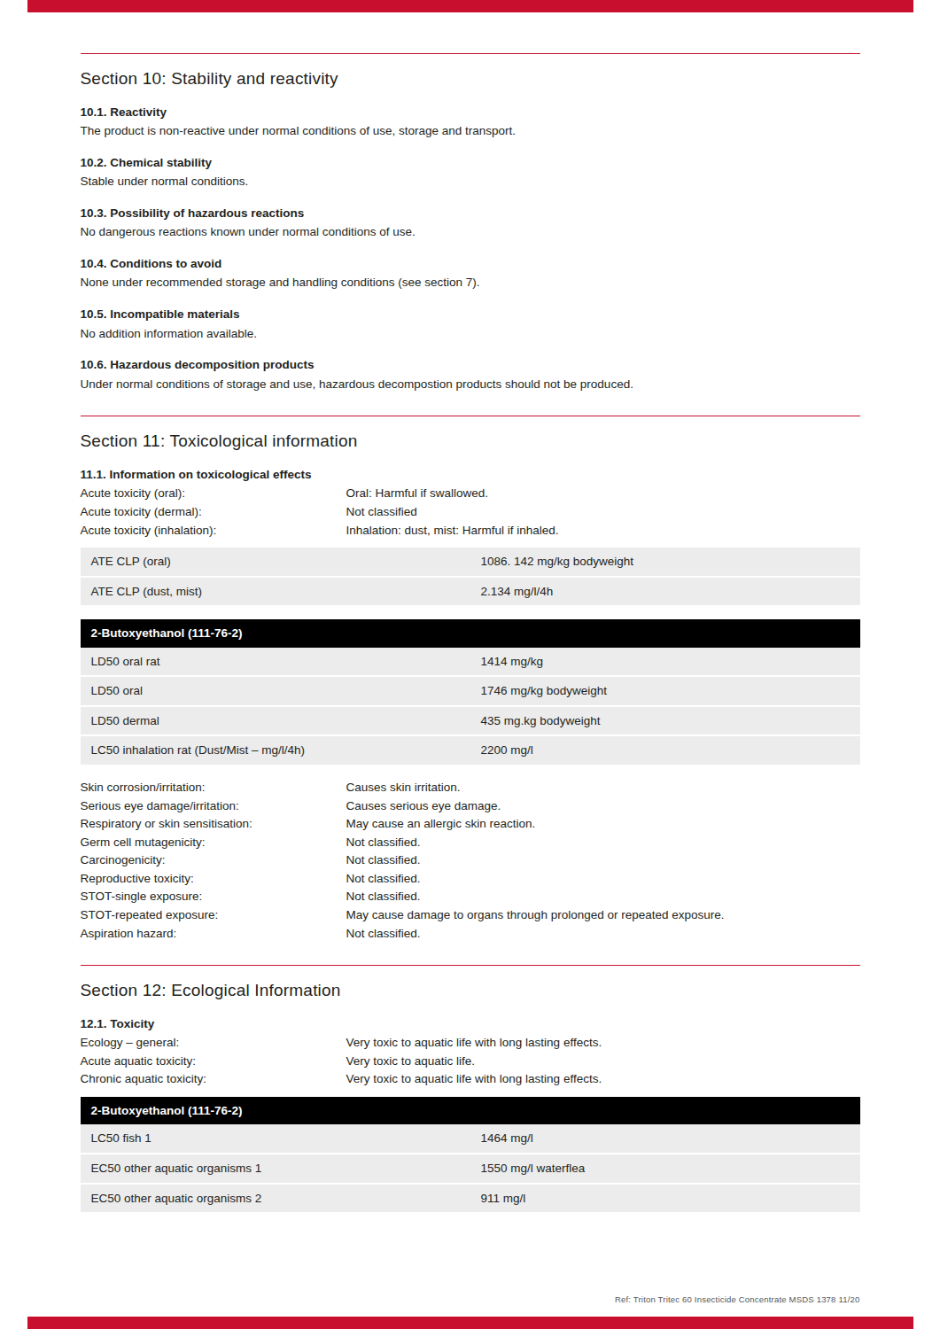Section 10: Stability and reactivity
10.1. Reactivity
The product is non-reactive under normal conditions of use, storage and transport.
10.2. Chemical stability
Stable under normal conditions.
10.3. Possibility of hazardous reactions
No dangerous reactions known under normal conditions of use.
10.4. Conditions to avoid
None under recommended storage and handling conditions (see section 7).
10.5. Incompatible materials
No addition information available.
10.6. Hazardous decomposition products
Under normal conditions of storage and use, hazardous decompostion products should not be produced.
Section 11: Toxicological information
11.1. Information on toxicological effects
Acute toxicity (oral):
Oral: Harmful if swallowed.
Acute toxicity (dermal):
Not classified
Acute toxicity (inhalation):
Inhalation: dust, mist: Harmful if inhaled.
| ATE CLP (oral) | 1086. 142 mg/kg bodyweight |
| ATE CLP (dust, mist) | 2.134 mg/l/4h |
| 2-Butoxyethanol (111-76-2) |
| --- |
| LD50 oral rat | 1414 mg/kg |
| LD50 oral | 1746 mg/kg bodyweight |
| LD50 dermal | 435 mg.kg bodyweight |
| LC50 inhalation rat (Dust/Mist – mg/l/4h) | 2200 mg/l |
Skin corrosion/irritation:
Causes skin irritation.
Serious eye damage/irritation:
Causes serious eye damage.
Respiratory or skin sensitisation:
May cause an allergic skin reaction.
Germ cell mutagenicity:
Not classified.
Carcinogenicity:
Not classified.
Reproductive toxicity:
Not classified.
STOT-single exposure:
Not classified.
STOT-repeated exposure:
May cause damage to organs through prolonged or repeated exposure.
Aspiration hazard:
Not classified.
Section 12: Ecological Information
12.1. Toxicity
Ecology – general:
Very toxic to aquatic life with long lasting effects.
Acute aquatic toxicity:
Very toxic to aquatic life.
Chronic aquatic toxicity:
Very toxic to aquatic life with long lasting effects.
| 2-Butoxyethanol (111-76-2) |
| --- |
| LC50 fish 1 | 1464 mg/l |
| EC50 other aquatic organisms 1 | 1550 mg/l waterflea |
| EC50 other aquatic organisms 2 | 911 mg/l |
Ref: Triton Tritec 60 Insecticide Concentrate MSDS 1378 11/20